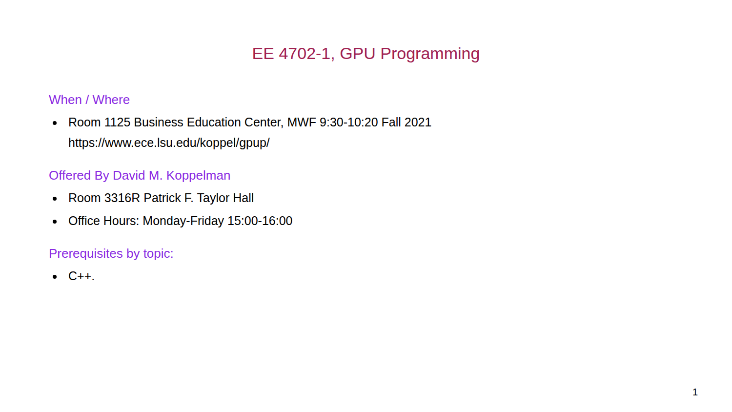EE 4702-1, GPU Programming
When / Where
Room 1125 Business Education Center, MWF 9:30-10:20 Fall 2021 https://www.ece.lsu.edu/koppel/gpup/
Offered By David M. Koppelman
Room 3316R Patrick F. Taylor Hall
Office Hours: Monday-Friday 15:00-16:00
Prerequisites by topic:
C++.
1